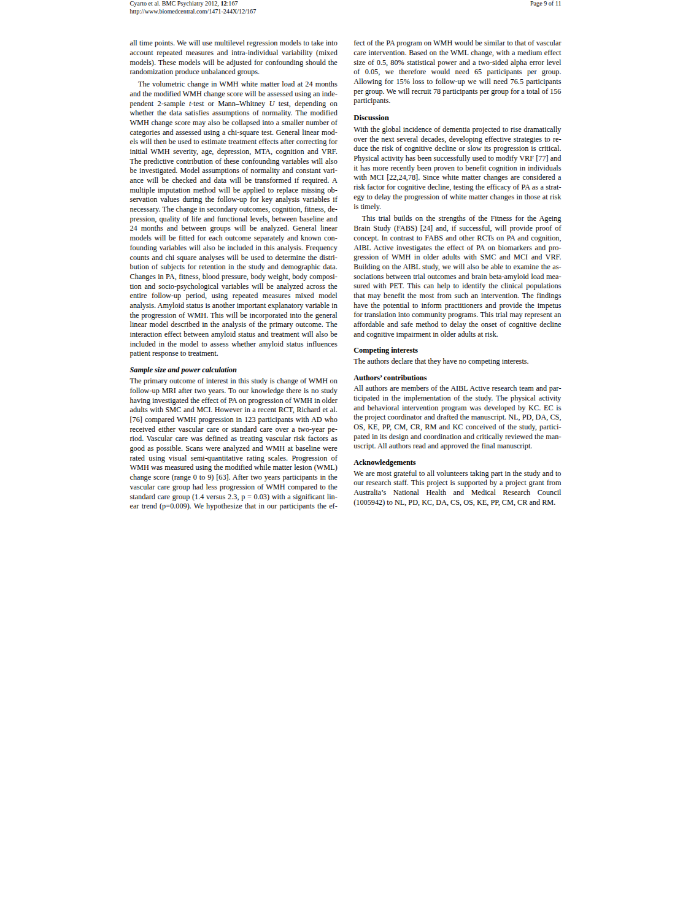Cyarto et al. BMC Psychiatry 2012, 12:167
http://www.biomedcentral.com/1471-244X/12/167
Page 9 of 11
all time points. We will use multilevel regression models to take into account repeated measures and intra-individual variability (mixed models). These models will be adjusted for confounding should the randomization produce unbalanced groups.
The volumetric change in WMH white matter load at 24 months and the modified WMH change score will be assessed using an independent 2-sample t-test or Mann–Whitney U test, depending on whether the data satisfies assumptions of normality. The modified WMH change score may also be collapsed into a smaller number of categories and assessed using a chi-square test. General linear models will then be used to estimate treatment effects after correcting for initial WMH severity, age, depression, MTA, cognition and VRF. The predictive contribution of these confounding variables will also be investigated. Model assumptions of normality and constant variance will be checked and data will be transformed if required. A multiple imputation method will be applied to replace missing observation values during the follow-up for key analysis variables if necessary. The change in secondary outcomes, cognition, fitness, depression, quality of life and functional levels, between baseline and 24 months and between groups will be analyzed. General linear models will be fitted for each outcome separately and known confounding variables will also be included in this analysis. Frequency counts and chi square analyses will be used to determine the distribution of subjects for retention in the study and demographic data. Changes in PA, fitness, blood pressure, body weight, body composition and socio-psychological variables will be analyzed across the entire follow-up period, using repeated measures mixed model analysis. Amyloid status is another important explanatory variable in the progression of WMH. This will be incorporated into the general linear model described in the analysis of the primary outcome. The interaction effect between amyloid status and treatment will also be included in the model to assess whether amyloid status influences patient response to treatment.
Sample size and power calculation
The primary outcome of interest in this study is change of WMH on follow-up MRI after two years. To our knowledge there is no study having investigated the effect of PA on progression of WMH in older adults with SMC and MCI. However in a recent RCT, Richard et al. [76] compared WMH progression in 123 participants with AD who received either vascular care or standard care over a two-year period. Vascular care was defined as treating vascular risk factors as good as possible. Scans were analyzed and WMH at baseline were rated using visual semi-quantitative rating scales. Progression of WMH was measured using the modified while matter lesion (WML) change score (range 0 to 9) [63]. After two years participants in the vascular care group had less progression of WMH compared to the standard care group (1.4 versus 2.3, p = 0.03) with a significant linear trend (p=0.009). We hypothesize that in our participants the effect of the PA program on WMH would be similar to that of vascular care intervention. Based on the WML change, with a medium effect size of 0.5, 80% statistical power and a two-sided alpha error level of 0.05, we therefore would need 65 participants per group. Allowing for 15% loss to follow-up we will need 76.5 participants per group. We will recruit 78 participants per group for a total of 156 participants.
Discussion
With the global incidence of dementia projected to rise dramatically over the next several decades, developing effective strategies to reduce the risk of cognitive decline or slow its progression is critical. Physical activity has been successfully used to modify VRF [77] and it has more recently been proven to benefit cognition in individuals with MCI [22,24,78]. Since white matter changes are considered a risk factor for cognitive decline, testing the efficacy of PA as a strategy to delay the progression of white matter changes in those at risk is timely.
This trial builds on the strengths of the Fitness for the Ageing Brain Study (FABS) [24] and, if successful, will provide proof of concept. In contrast to FABS and other RCTs on PA and cognition, AIBL Active investigates the effect of PA on biomarkers and progression of WMH in older adults with SMC and MCI and VRF. Building on the AIBL study, we will also be able to examine the associations between trial outcomes and brain beta-amyloid load measured with PET. This can help to identify the clinical populations that may benefit the most from such an intervention. The findings have the potential to inform practitioners and provide the impetus for translation into community programs. This trial may represent an affordable and safe method to delay the onset of cognitive decline and cognitive impairment in older adults at risk.
Competing interests
The authors declare that they have no competing interests.
Authors’ contributions
All authors are members of the AIBL Active research team and participated in the implementation of the study. The physical activity and behavioral intervention program was developed by KC. EC is the project coordinator and drafted the manuscript. NL, PD, DA, CS, OS, KE, PP, CM, CR, RM and KC conceived of the study, participated in its design and coordination and critically reviewed the manuscript. All authors read and approved the final manuscript.
Acknowledgements
We are most grateful to all volunteers taking part in the study and to our research staff. This project is supported by a project grant from Australia’s National Health and Medical Research Council (1005942) to NL, PD, KC, DA, CS, OS, KE, PP, CM, CR and RM.